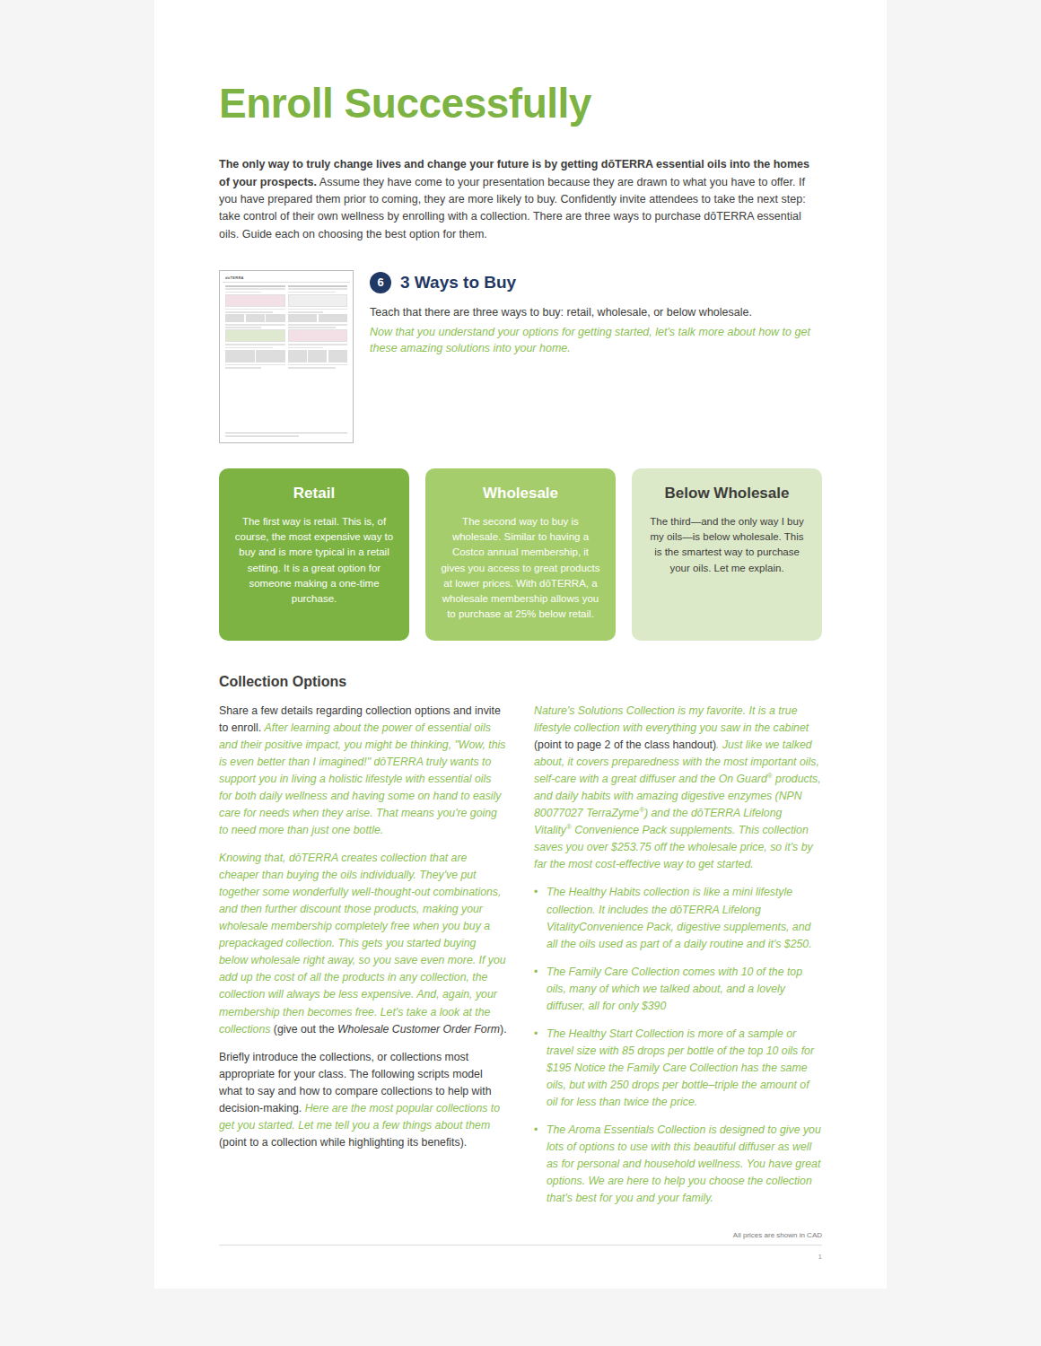Enroll Successfully
The only way to truly change lives and change your future is by getting dōTERRA essential oils into the homes of your prospects. Assume they have come to your presentation because they are drawn to what you have to offer. If you have prepared them prior to coming, they are more likely to buy. Confidently invite attendees to take the next step: take control of their own wellness by enrolling with a collection. There are three ways to purchase dōTERRA essential oils. Guide each on choosing the best option for them.
dōTERRA
6
3 Ways to Buy
Teach that there are three ways to buy: retail, wholesale, or below wholesale.
Now that you understand your options for getting started, let's talk more about how to get these amazing solutions into your home.
Retail
The first way is retail. This is, of course, the most expensive way to buy and is more typical in a retail setting. It is a great option for someone making a one-time purchase.
Wholesale
The second way to buy is wholesale. Similar to having a Costco annual membership, it gives you access to great products at lower prices. With dōTERRA, a wholesale membership allows you to purchase at 25% below retail.
Below Wholesale
The third—and the only way I buy my oils—is below wholesale. This is the smartest way to purchase your oils. Let me explain.
Collection Options
Share a few details regarding collection options and invite to enroll. After learning about the power of essential oils and their positive impact, you might be thinking, "Wow, this is even better than I imagined!" dōTERRA truly wants to support you in living a holistic lifestyle with essential oils for both daily wellness and having some on hand to easily care for needs when they arise. That means you're going to need more than just one bottle.
Knowing that, dōTERRA creates collection that are cheaper than buying the oils individually. They've put together some wonderfully well-thought-out combinations, and then further discount those products, making your wholesale membership completely free when you buy a prepackaged collection. This gets you started buying below wholesale right away, so you save even more. If you add up the cost of all the products in any collection, the collection will always be less expensive. And, again, your membership then becomes free. Let's take a look at the collections (give out the Wholesale Customer Order Form).
Briefly introduce the collections, or collections most appropriate for your class. The following scripts model what to say and how to compare collections to help with decision-making. Here are the most popular collections to get you started. Let me tell you a few things about them (point to a collection while highlighting its benefits).
Nature's Solutions Collection is my favorite. It is a true lifestyle collection with everything you saw in the cabinet (point to page 2 of the class handout). Just like we talked about, it covers preparedness with the most important oils, self-care with a great diffuser and the On Guard® products, and daily habits with amazing digestive enzymes (NPN 80077027 TerraZyme®) and the dōTERRA Lifelong Vitality® Convenience Pack supplements. This collection saves you over $253.75 off the wholesale price, so it's by far the most cost-effective way to get started.
The Healthy Habits collection is like a mini lifestyle collection. It includes the dōTERRA Lifelong VitalityConvenience Pack, digestive supplements, and all the oils used as part of a daily routine and it's $250.
The Family Care Collection comes with 10 of the top oils, many of which we talked about, and a lovely diffuser, all for only $390
The Healthy Start Collection is more of a sample or travel size with 85 drops per bottle of the top 10 oils for $195 Notice the Family Care Collection has the same oils, but with 250 drops per bottle–triple the amount of oil for less than twice the price.
The Aroma Essentials Collection is designed to give you lots of options to use with this beautiful diffuser as well as for personal and household wellness. You have great options. We are here to help you choose the collection that's best for you and your family.
All prices are shown in CAD
1